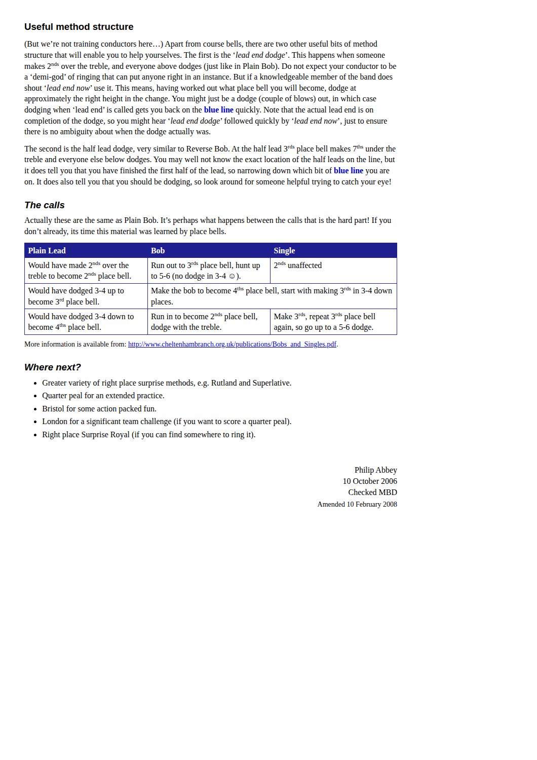Useful method structure
(But we’re not training conductors here…) Apart from course bells, there are two other useful bits of method structure that will enable you to help yourselves. The first is the ‘lead end dodge’. This happens when someone makes 2nds over the treble, and everyone above dodges (just like in Plain Bob). Do not expect your conductor to be a ‘demi-god’ of ringing that can put anyone right in an instance. But if a knowledgeable member of the band does shout ‘lead end now’ use it. This means, having worked out what place bell you will become, dodge at approximately the right height in the change. You might just be a dodge (couple of blows) out, in which case dodging when ‘lead end’ is called gets you back on the blue line quickly. Note that the actual lead end is on completion of the dodge, so you might hear ‘lead end dodge’ followed quickly by ‘lead end now’, just to ensure there is no ambiguity about when the dodge actually was.
The second is the half lead dodge, very similar to Reverse Bob. At the half lead 3rds place bell makes 7ths under the treble and everyone else below dodges. You may well not know the exact location of the half leads on the line, but it does tell you that you have finished the first half of the lead, so narrowing down which bit of blue line you are on. It does also tell you that you should be dodging, so look around for someone helpful trying to catch your eye!
The calls
Actually these are the same as Plain Bob. It’s perhaps what happens between the calls that is the hard part! If you don’t already, its time this material was learned by place bells.
| Plain Lead | Bob | Single |
| --- | --- | --- |
| Would have made 2 nds over the treble to become 2 nds place bell. | Run out to 3 rds place bell, hunt up to 5-6 (no dodge in 3-4 ☺). | 2 nds unaffected |
| Would have dodged 3-4 up to become 3 rd place bell. | Make the bob to become 4 ths place bell, start with making 3 rds in 3-4 down places. |
| Would have dodged 3-4 down to become 4 ths place bell. | Run in to become 2 nds place bell, dodge with the treble. | Make 3 rds , repeat 3 rds place bell again, so go up to a 5-6 dodge. |
More information is available from: http://www.cheltenhambranch.org.uk/publications/Bobs_and_Singles.pdf.
Where next?
Greater variety of right place surprise methods, e.g. Rutland and Superlative.
Quarter peal for an extended practice.
Bristol for some action packed fun.
London for a significant team challenge (if you want to score a quarter peal).
Right place Surprise Royal (if you can find somewhere to ring it).
Philip Abbey
10 October 2006
Checked MBD
Amended 10 February 2008